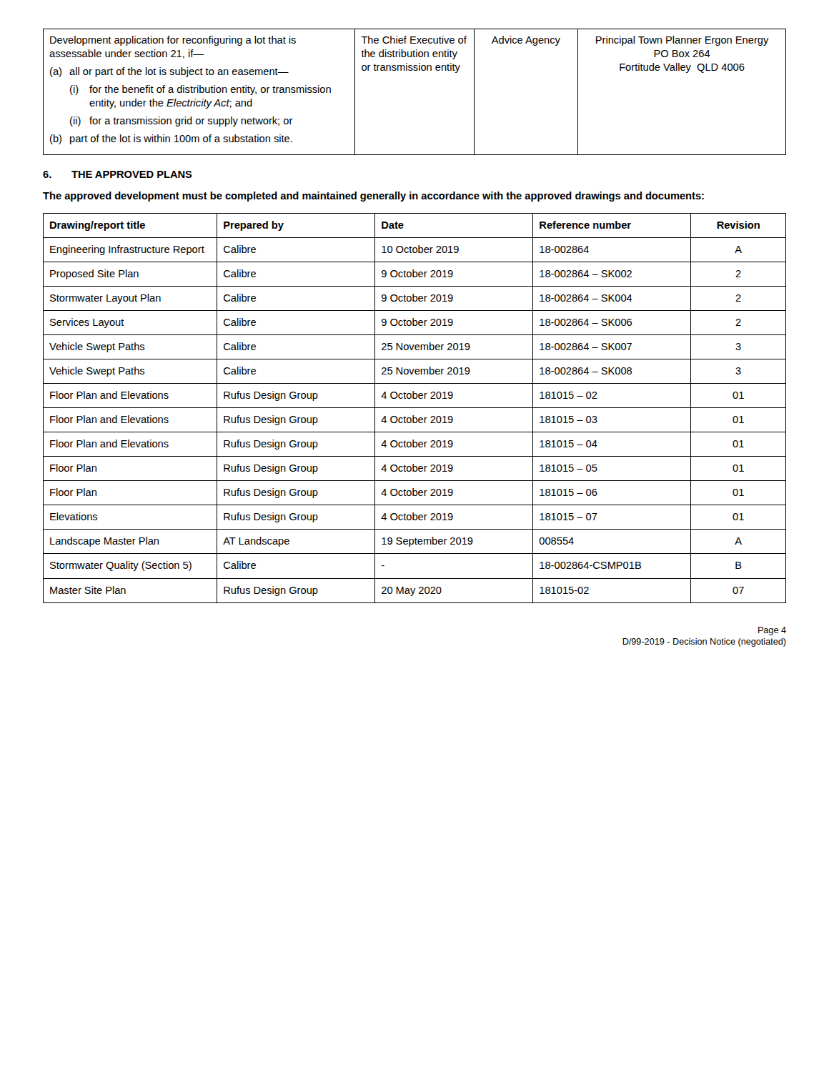| Development application for reconfiguring a lot that is assessable under section 21, if— (a) all or part of the lot is subject to an easement— (i) for the benefit of a distribution entity, or transmission entity, under the Electricity Act ; and (ii) for a transmission grid or supply network; or (b) part of the lot is within 100m of a substation site. | The Chief Executive of the distribution entity or transmission entity | Advice Agency | Principal Town Planner Ergon Energy PO Box 264 Fortitude Valley QLD 4006 |
6. THE APPROVED PLANS
The approved development must be completed and maintained generally in accordance with the approved drawings and documents:
| Drawing/report title | Prepared by | Date | Reference number | Revision |
| --- | --- | --- | --- | --- |
| Engineering Infrastructure Report | Calibre | 10 October 2019 | 18-002864 | A |
| Proposed Site Plan | Calibre | 9 October 2019 | 18-002864 – SK002 | 2 |
| Stormwater Layout Plan | Calibre | 9 October 2019 | 18-002864 – SK004 | 2 |
| Services Layout | Calibre | 9 October 2019 | 18-002864 – SK006 | 2 |
| Vehicle Swept Paths | Calibre | 25 November 2019 | 18-002864 – SK007 | 3 |
| Vehicle Swept Paths | Calibre | 25 November 2019 | 18-002864 – SK008 | 3 |
| Floor Plan and Elevations | Rufus Design Group | 4 October 2019 | 181015 – 02 | 01 |
| Floor Plan and Elevations | Rufus Design Group | 4 October 2019 | 181015 – 03 | 01 |
| Floor Plan and Elevations | Rufus Design Group | 4 October 2019 | 181015 – 04 | 01 |
| Floor Plan | Rufus Design Group | 4 October 2019 | 181015 – 05 | 01 |
| Floor Plan | Rufus Design Group | 4 October 2019 | 181015 – 06 | 01 |
| Elevations | Rufus Design Group | 4 October 2019 | 181015 – 07 | 01 |
| Landscape Master Plan | AT Landscape | 19 September 2019 | 008554 | A |
| Stormwater Quality (Section 5) | Calibre | - | 18-002864-CSMP01B | B |
| Master Site Plan | Rufus Design Group | 20 May 2020 | 181015-02 | 07 |
Page 4
D/99-2019 - Decision Notice (negotiated)